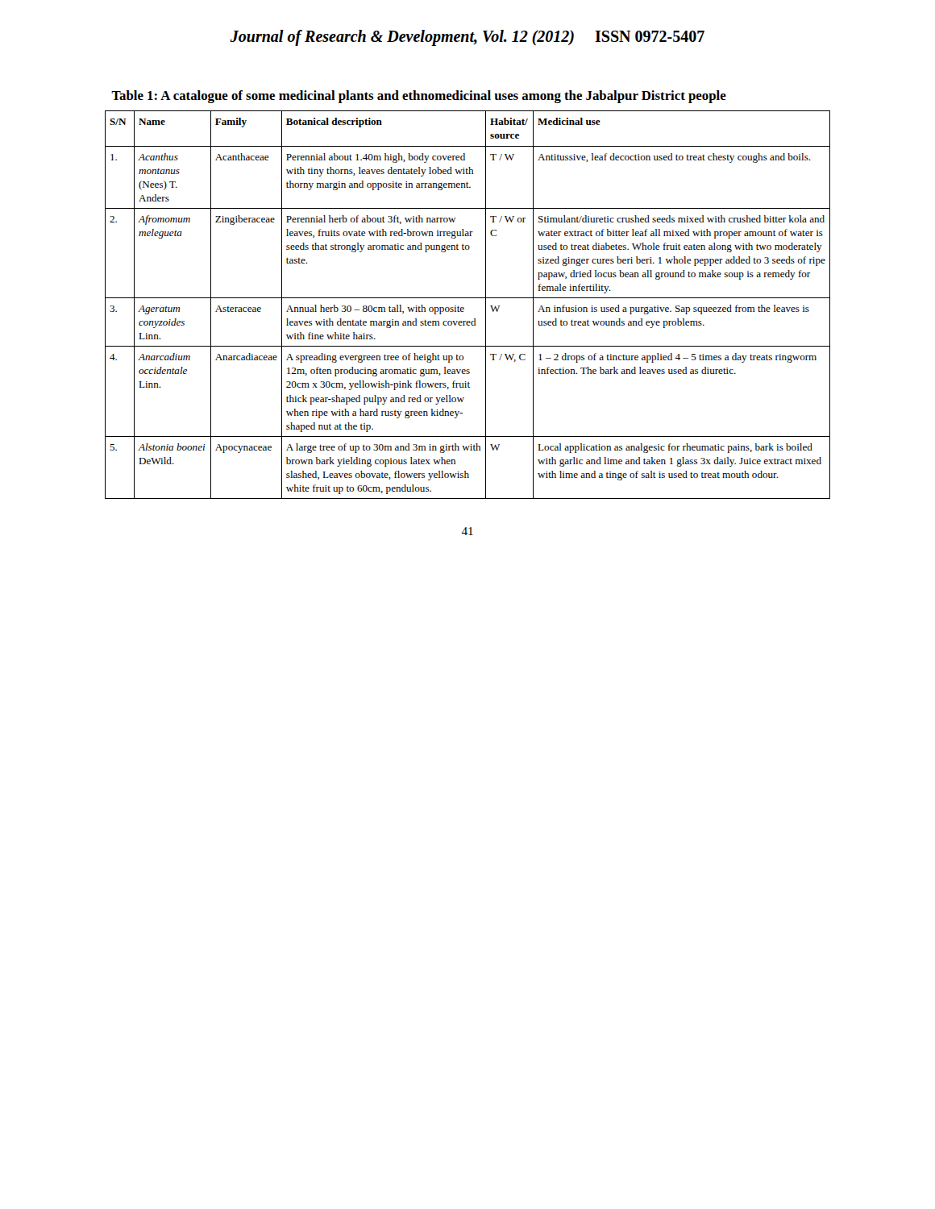Journal of Research & Development, Vol. 12 (2012) ISSN 0972-5407
Table 1: A catalogue of some medicinal plants and ethnomedicinal uses among the Jabalpur District people
| S/N | Name | Family | Botanical description | Habitat/ source | Medicinal use |
| --- | --- | --- | --- | --- | --- |
| 1. | Acanthus montanus (Nees) T. Anders | Acanthaceae | Perennial about 1.40m high, body covered with tiny thorns, leaves dentately lobed with thorny margin and opposite in arrangement. | T / W | Antitussive, leaf decoction used to treat chesty coughs and boils. |
| 2. | Afromomum melegueta | Zingiberaceae | Perennial herb of about 3ft, with narrow leaves, fruits ovate with red-brown irregular seeds that strongly aromatic and pungent to taste. | T / W or C | Stimulant/diuretic crushed seeds mixed with crushed bitter kola and water extract of bitter leaf all mixed with proper amount of water is used to treat diabetes. Whole fruit eaten along with two moderately sized ginger cures beri beri. 1 whole pepper added to 3 seeds of ripe papaw, dried locus bean all ground to make soup is a remedy for female infertility. |
| 3. | Ageratum conyzoides Linn. | Asteraceae | Annual herb 30 – 80cm tall, with opposite leaves with dentate margin and stem covered with fine white hairs. | W | An infusion is used a purgative. Sap squeezed from the leaves is used to treat wounds and eye problems. |
| 4. | Anarcadium occidentale Linn. | Anarcadiaceae | A spreading evergreen tree of height up to 12m, often producing aromatic gum, leaves 20cm x 30cm, yellowish-pink flowers, fruit thick pear-shaped pulpy and red or yellow when ripe with a hard rusty green kidney-shaped nut at the tip. | T / W, C | 1 – 2 drops of a tincture applied 4 – 5 times a day treats ringworm infection. The bark and leaves used as diuretic. |
| 5. | Alstonia boonei DeWild. | Apocynaceae | A large tree of up to 30m and 3m in girth with brown bark yielding copious latex when slashed, Leaves obovate, flowers yellowish white fruit up to 60cm, pendulous. | W | Local application as analgesic for rheumatic pains, bark is boiled with garlic and lime and taken 1 glass 3x daily. Juice extract mixed with lime and a tinge of salt is used to treat mouth odour. |
41